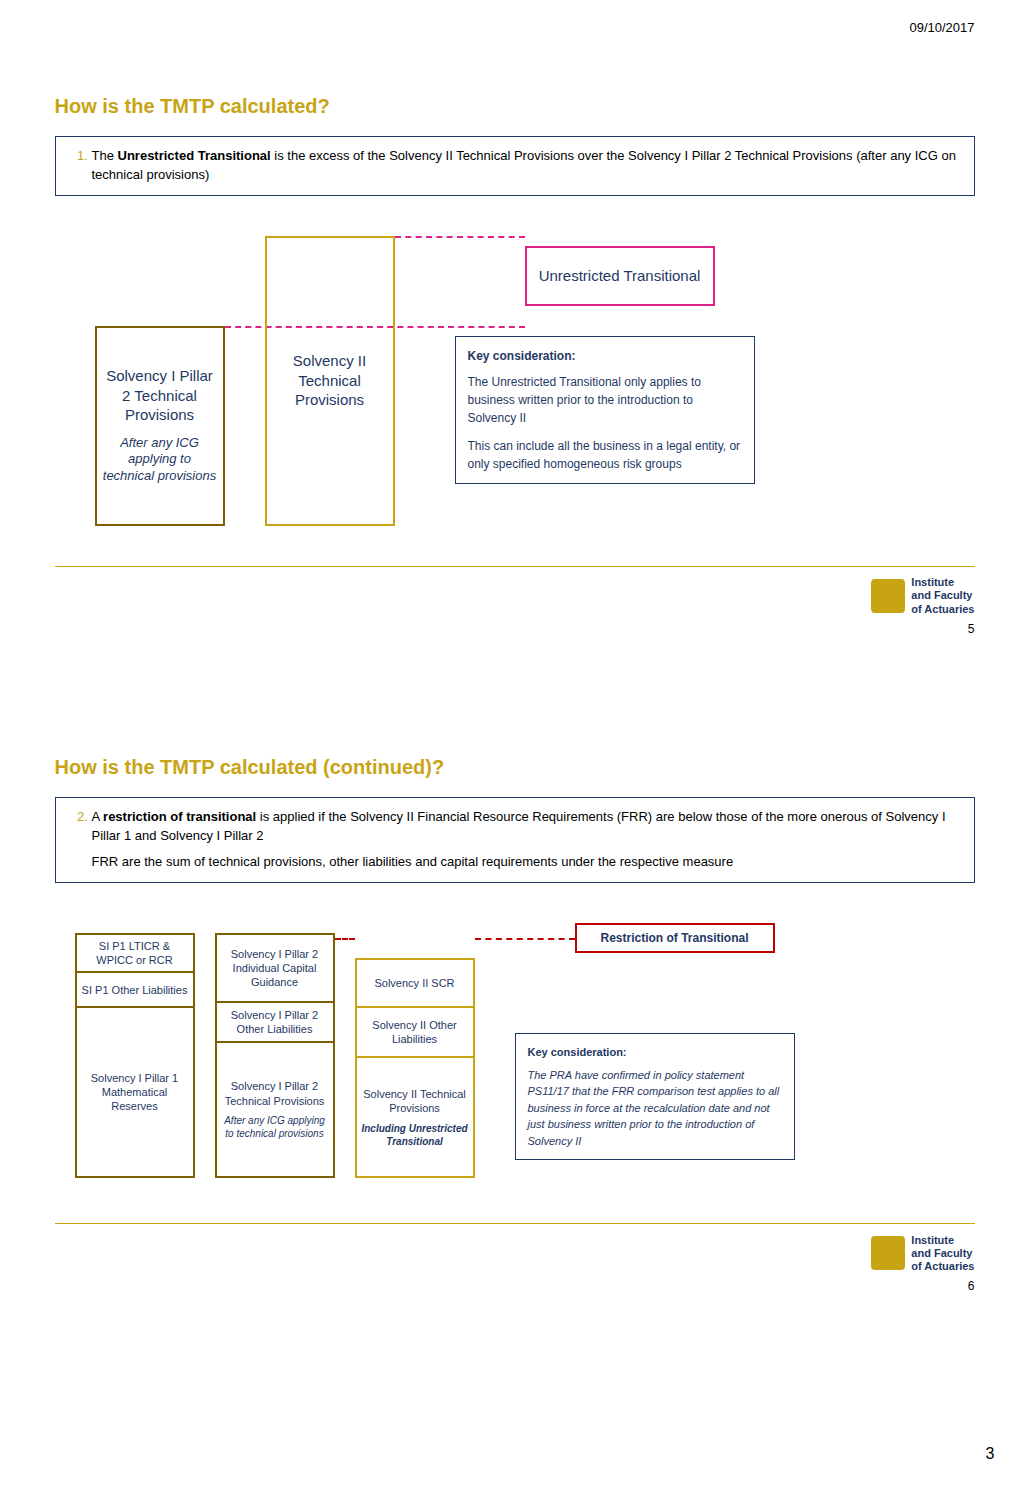09/10/2017
How is the TMTP calculated?
The Unrestricted Transitional is the excess of the Solvency II Technical Provisions over the Solvency I Pillar 2 Technical Provisions (after any ICG on technical provisions)
Solvency I Pillar 2 Technical Provisions
After any ICG applying to technical provisions
Solvency II Technical Provisions
Unrestricted Transitional
Key consideration:
The Unrestricted Transitional only applies to business written prior to the introduction to Solvency II
This can include all the business in a legal entity, or only specified homogeneous risk groups
Institute
and Faculty
of Actuaries
5
How is the TMTP calculated (continued)?
A restriction of transitional is applied if the Solvency II Financial Resource Requirements (FRR) are below those of the more onerous of Solvency I Pillar 1 and Solvency I Pillar 2
FRR are the sum of technical provisions, other liabilities and capital requirements under the respective measure
Restriction of Transitional
SI P1 LTICR & WPICC or RCR
SI P1 Other Liabilities
Solvency I Pillar 1 Mathematical Reserves
Solvency I Pillar 2 Individual Capital Guidance
Solvency I Pillar 2 Other Liabilities
Solvency I Pillar 2 Technical Provisions
After any ICG applying to technical provisions
Solvency II SCR
Solvency II Other Liabilities
Solvency II Technical Provisions
Including Unrestricted Transitional
Key consideration:
The PRA have confirmed in policy statement PS11/17 that the FRR comparison test applies to all business in force at the recalculation date and not just business written prior to the introduction of Solvency II
Institute
and Faculty
of Actuaries
6
3